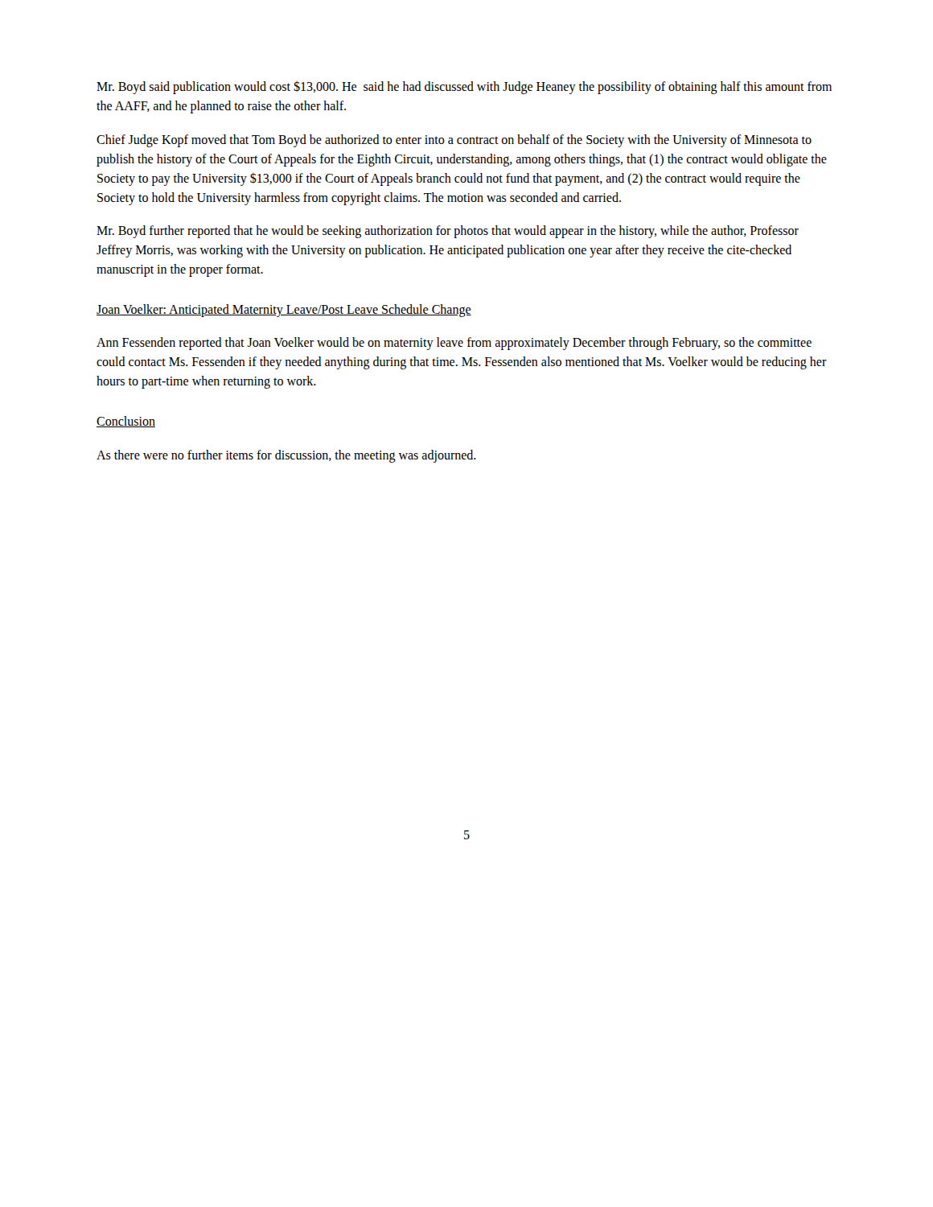Mr. Boyd said publication would cost $13,000. He said he had discussed with Judge Heaney the possibility of obtaining half this amount from the AAFF, and he planned to raise the other half.
Chief Judge Kopf moved that Tom Boyd be authorized to enter into a contract on behalf of the Society with the University of Minnesota to publish the history of the Court of Appeals for the Eighth Circuit, understanding, among others things, that (1) the contract would obligate the Society to pay the University $13,000 if the Court of Appeals branch could not fund that payment, and (2) the contract would require the Society to hold the University harmless from copyright claims. The motion was seconded and carried.
Mr. Boyd further reported that he would be seeking authorization for photos that would appear in the history, while the author, Professor Jeffrey Morris, was working with the University on publication. He anticipated publication one year after they receive the cite-checked manuscript in the proper format.
Joan Voelker: Anticipated Maternity Leave/Post Leave Schedule Change
Ann Fessenden reported that Joan Voelker would be on maternity leave from approximately December through February, so the committee could contact Ms. Fessenden if they needed anything during that time. Ms. Fessenden also mentioned that Ms. Voelker would be reducing her hours to part-time when returning to work.
Conclusion
As there were no further items for discussion, the meeting was adjourned.
5